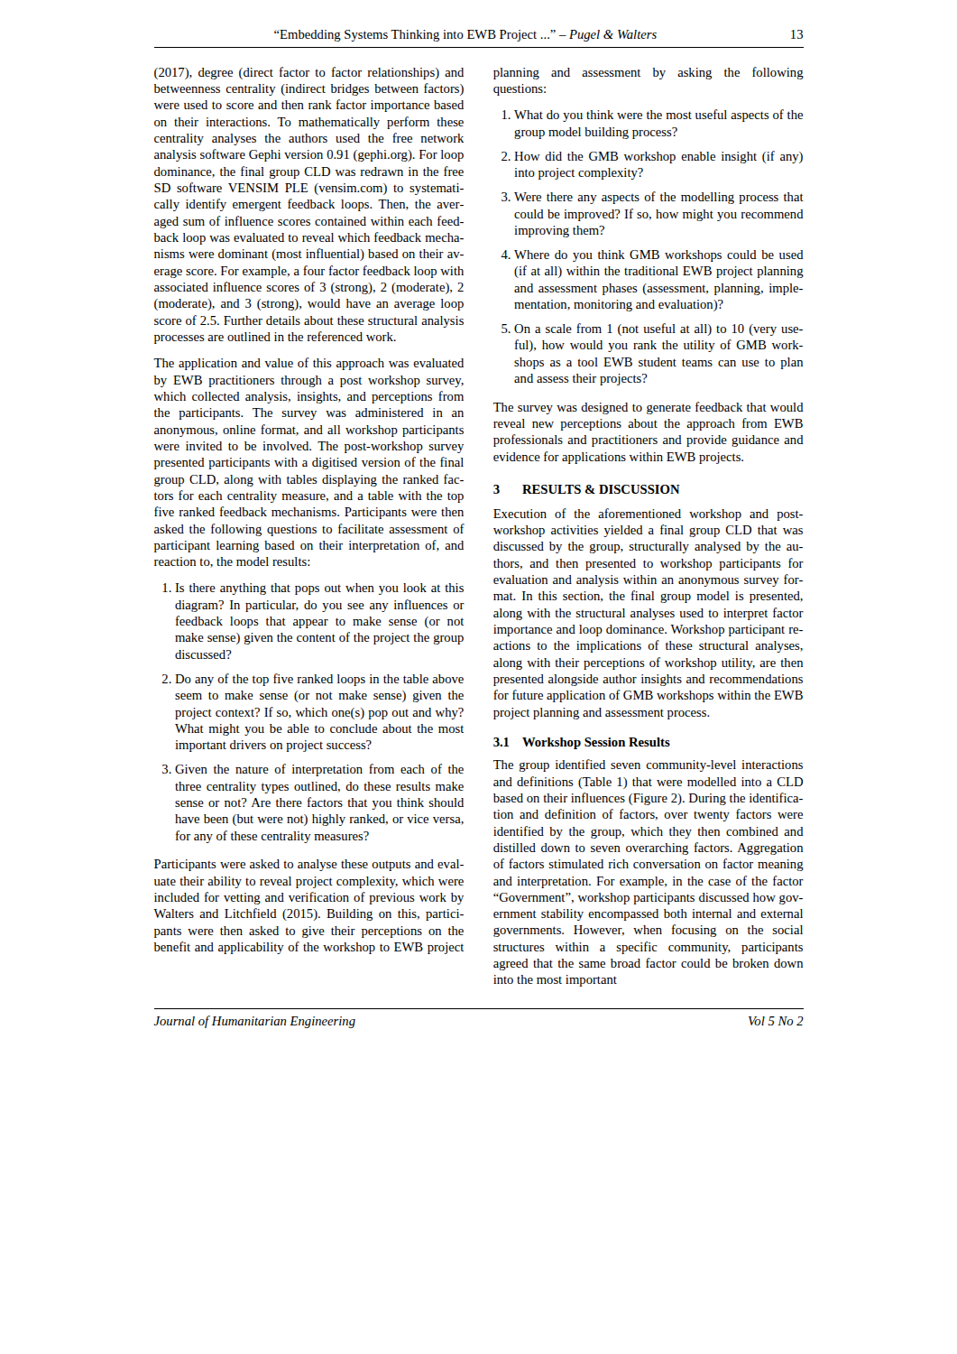“Embedding Systems Thinking into EWB Project ...” – Pugel & Walters 13
(2017), degree (direct factor to factor relationships) and betweenness centrality (indirect bridges between factors) were used to score and then rank factor importance based on their interactions. To mathematically perform these centrality analyses the authors used the free network analysis software Gephi version 0.91 (gephi.org). For loop dominance, the final group CLD was redrawn in the free SD software VENSIM PLE (vensim.com) to systematically identify emergent feedback loops. Then, the averaged sum of influence scores contained within each feedback loop was evaluated to reveal which feedback mechanisms were dominant (most influential) based on their average score. For example, a four factor feedback loop with associated influence scores of 3 (strong), 2 (moderate), 2 (moderate), and 3 (strong), would have an average loop score of 2.5. Further details about these structural analysis processes are outlined in the referenced work.
The application and value of this approach was evaluated by EWB practitioners through a post workshop survey, which collected analysis, insights, and perceptions from the participants. The survey was administered in an anonymous, online format, and all workshop participants were invited to be involved. The post-workshop survey presented participants with a digitised version of the final group CLD, along with tables displaying the ranked factors for each centrality measure, and a table with the top five ranked feedback mechanisms. Participants were then asked the following questions to facilitate assessment of participant learning based on their interpretation of, and reaction to, the model results:
Is there anything that pops out when you look at this diagram? In particular, do you see any influences or feedback loops that appear to make sense (or not make sense) given the content of the project the group discussed?
Do any of the top five ranked loops in the table above seem to make sense (or not make sense) given the project context? If so, which one(s) pop out and why? What might you be able to conclude about the most important drivers on project success?
Given the nature of interpretation from each of the three centrality types outlined, do these results make sense or not? Are there factors that you think should have been (but were not) highly ranked, or vice versa, for any of these centrality measures?
Participants were asked to analyse these outputs and evaluate their ability to reveal project complexity, which were included for vetting and verification of previous work by Walters and Litchfield (2015). Building on this, participants were then asked to give their perceptions on the benefit and applicability of the workshop to EWB project planning and assessment by asking the following questions:
What do you think were the most useful aspects of the group model building process?
How did the GMB workshop enable insight (if any) into project complexity?
Were there any aspects of the modelling process that could be improved? If so, how might you recommend improving them?
Where do you think GMB workshops could be used (if at all) within the traditional EWB project planning and assessment phases (assessment, planning, implementation, monitoring and evaluation)?
On a scale from 1 (not useful at all) to 10 (very useful), how would you rank the utility of GMB workshops as a tool EWB student teams can use to plan and assess their projects?
The survey was designed to generate feedback that would reveal new perceptions about the approach from EWB professionals and practitioners and provide guidance and evidence for applications within EWB projects.
3 Results & Discussion
Execution of the aforementioned workshop and post-workshop activities yielded a final group CLD that was discussed by the group, structurally analysed by the authors, and then presented to workshop participants for evaluation and analysis within an anonymous survey format. In this section, the final group model is presented, along with the structural analyses used to interpret factor importance and loop dominance. Workshop participant reactions to the implications of these structural analyses, along with their perceptions of workshop utility, are then presented alongside author insights and recommendations for future application of GMB workshops within the EWB project planning and assessment process.
3.1 Workshop Session Results
The group identified seven community-level interactions and definitions (Table 1) that were modelled into a CLD based on their influences (Figure 2). During the identification and definition of factors, over twenty factors were identified by the group, which they then combined and distilled down to seven overarching factors. Aggregation of factors stimulated rich conversation on factor meaning and interpretation. For example, in the case of the factor “Government”, workshop participants discussed how government stability encompassed both internal and external governments. However, when focusing on the social structures within a specific community, participants agreed that the same broad factor could be broken down into the most important
Journal of Humanitarian Engineering Vol 5 No 2